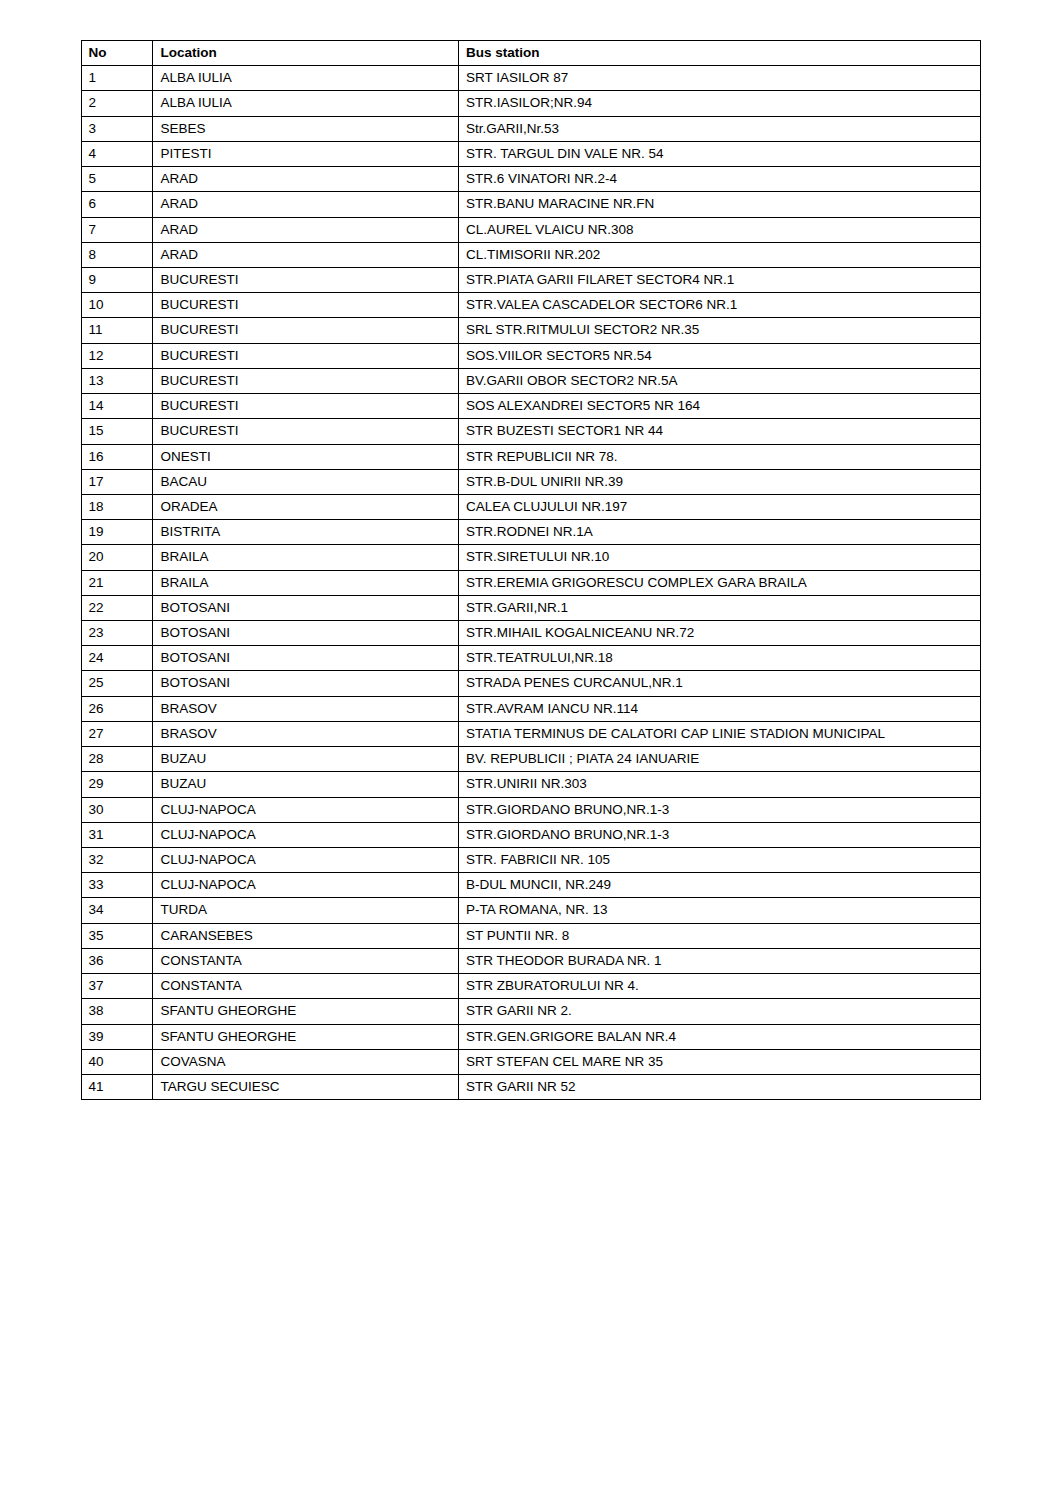List of locations and bus stations
| No | Location | Bus station |
| --- | --- | --- |
| 1 | ALBA IULIA | SRT IASILOR 87 |
| 2 | ALBA IULIA | STR.IASILOR;NR.94 |
| 3 | SEBES | Str.GARII,Nr.53 |
| 4 | PITESTI | STR. TARGUL DIN VALE NR. 54 |
| 5 | ARAD | STR.6 VINATORI NR.2-4 |
| 6 | ARAD | STR.BANU MARACINE NR.FN |
| 7 | ARAD | CL.AUREL VLAICU NR.308 |
| 8 | ARAD | CL.TIMISORII NR.202 |
| 9 | BUCURESTI | STR.PIATA GARII FILARET SECTOR4 NR.1 |
| 10 | BUCURESTI | STR.VALEA CASCADELOR SECTOR6 NR.1 |
| 11 | BUCURESTI | SRL STR.RITMULUI SECTOR2 NR.35 |
| 12 | BUCURESTI | SOS.VIILOR SECTOR5 NR.54 |
| 13 | BUCURESTI | BV.GARII OBOR SECTOR2 NR.5A |
| 14 | BUCURESTI | SOS ALEXANDREI SECTOR5 NR 164 |
| 15 | BUCURESTI | STR BUZESTI SECTOR1 NR 44 |
| 16 | ONESTI | STR REPUBLICII NR 78. |
| 17 | BACAU | STR.B-DUL UNIRII NR.39 |
| 18 | ORADEA | CALEA CLUJULUI NR.197 |
| 19 | BISTRITA | STR.RODNEI NR.1A |
| 20 | BRAILA | STR.SIRETULUI NR.10 |
| 21 | BRAILA | STR.EREMIA GRIGORESCU COMPLEX GARA BRAILA |
| 22 | BOTOSANI | STR.GARII,NR.1 |
| 23 | BOTOSANI | STR.MIHAIL KOGALNICEANU NR.72 |
| 24 | BOTOSANI | STR.TEATRULUI,NR.18 |
| 25 | BOTOSANI | STRADA PENES CURCANUL,NR.1 |
| 26 | BRASOV | STR.AVRAM IANCU NR.114 |
| 27 | BRASOV | STATIA TERMINUS DE CALATORI CAP LINIE STADION MUNICIPAL |
| 28 | BUZAU | BV. REPUBLICII ; PIATA 24 IANUARIE |
| 29 | BUZAU | STR.UNIRII NR.303 |
| 30 | CLUJ-NAPOCA | STR.GIORDANO BRUNO,NR.1-3 |
| 31 | CLUJ-NAPOCA | STR.GIORDANO BRUNO,NR.1-3 |
| 32 | CLUJ-NAPOCA | STR. FABRICII NR. 105 |
| 33 | CLUJ-NAPOCA | B-DUL MUNCII, NR.249 |
| 34 | TURDA | P-TA ROMANA, NR. 13 |
| 35 | CARANSEBES | ST PUNTII NR. 8 |
| 36 | CONSTANTA | STR THEODOR BURADA NR. 1 |
| 37 | CONSTANTA | STR ZBURATORULUI NR 4. |
| 38 | SFANTU GHEORGHE | STR GARII NR 2. |
| 39 | SFANTU GHEORGHE | STR.GEN.GRIGORE BALAN NR.4 |
| 40 | COVASNA | SRT STEFAN CEL MARE NR 35 |
| 41 | TARGU SECUIESC | STR GARII NR 52 |